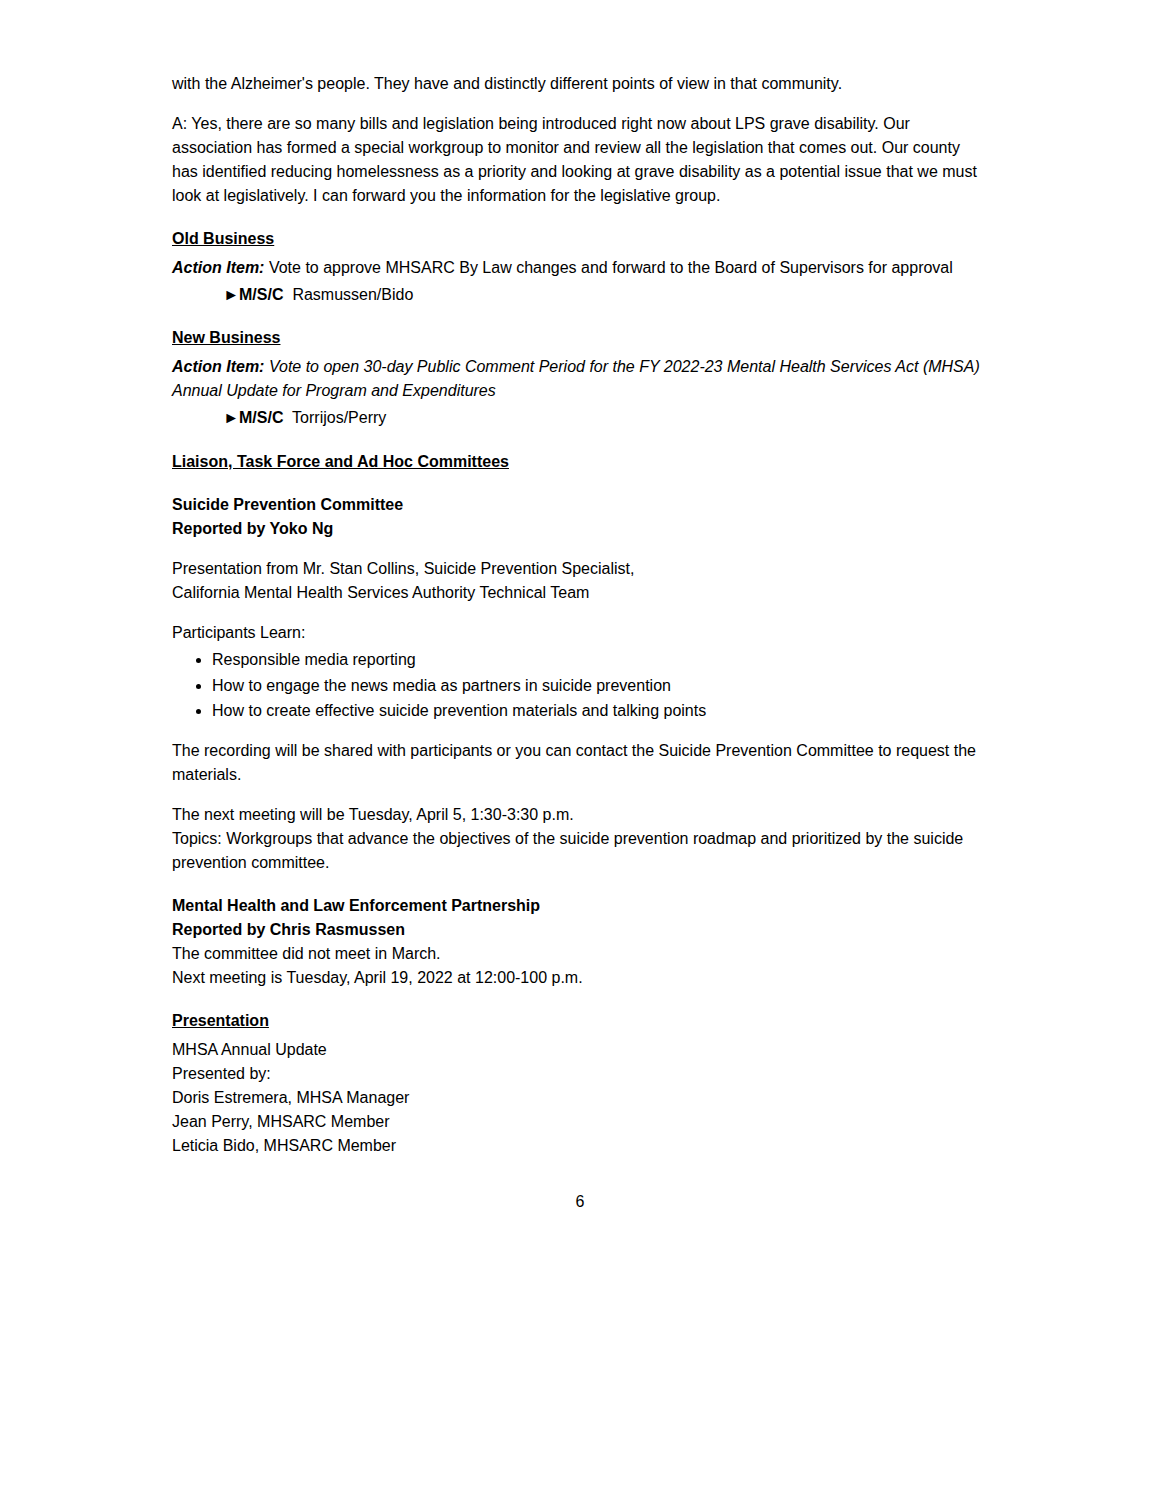with the Alzheimer's people. They have and distinctly different points of view in that community.
A: Yes, there are so many bills and legislation being introduced right now about LPS grave disability. Our association has formed a special workgroup to monitor and review all the legislation that comes out. Our county has identified reducing homelessness as a priority and looking at grave disability as a potential issue that we must look at legislatively. I can forward you the information for the legislative group.
Old Business
Action Item: Vote to approve MHSARC By Law changes and forward to the Board of Supervisors for approval
►M/S/C Rasmussen/Bido
New Business
Action Item: Vote to open 30-day Public Comment Period for the FY 2022-23 Mental Health Services Act (MHSA) Annual Update for Program and Expenditures
►M/S/C Torrijos/Perry
Liaison, Task Force and Ad Hoc Committees
Suicide Prevention Committee
Reported by Yoko Ng
Presentation from Mr. Stan Collins, Suicide Prevention Specialist,
California Mental Health Services Authority Technical Team
Participants Learn:
Responsible media reporting
How to engage the news media as partners in suicide prevention
How to create effective suicide prevention materials and talking points
The recording will be shared with participants or you can contact the Suicide Prevention Committee to request the materials.
The next meeting will be Tuesday, April 5, 1:30-3:30 p.m.
Topics: Workgroups that advance the objectives of the suicide prevention roadmap and prioritized by the suicide prevention committee.
Mental Health and Law Enforcement Partnership
Reported by Chris Rasmussen
The committee did not meet in March.
Next meeting is Tuesday, April 19, 2022 at 12:00-100 p.m.
Presentation
MHSA Annual Update
Presented by:
Doris Estremera, MHSA Manager
Jean Perry, MHSARC Member
Leticia Bido, MHSARC Member
6